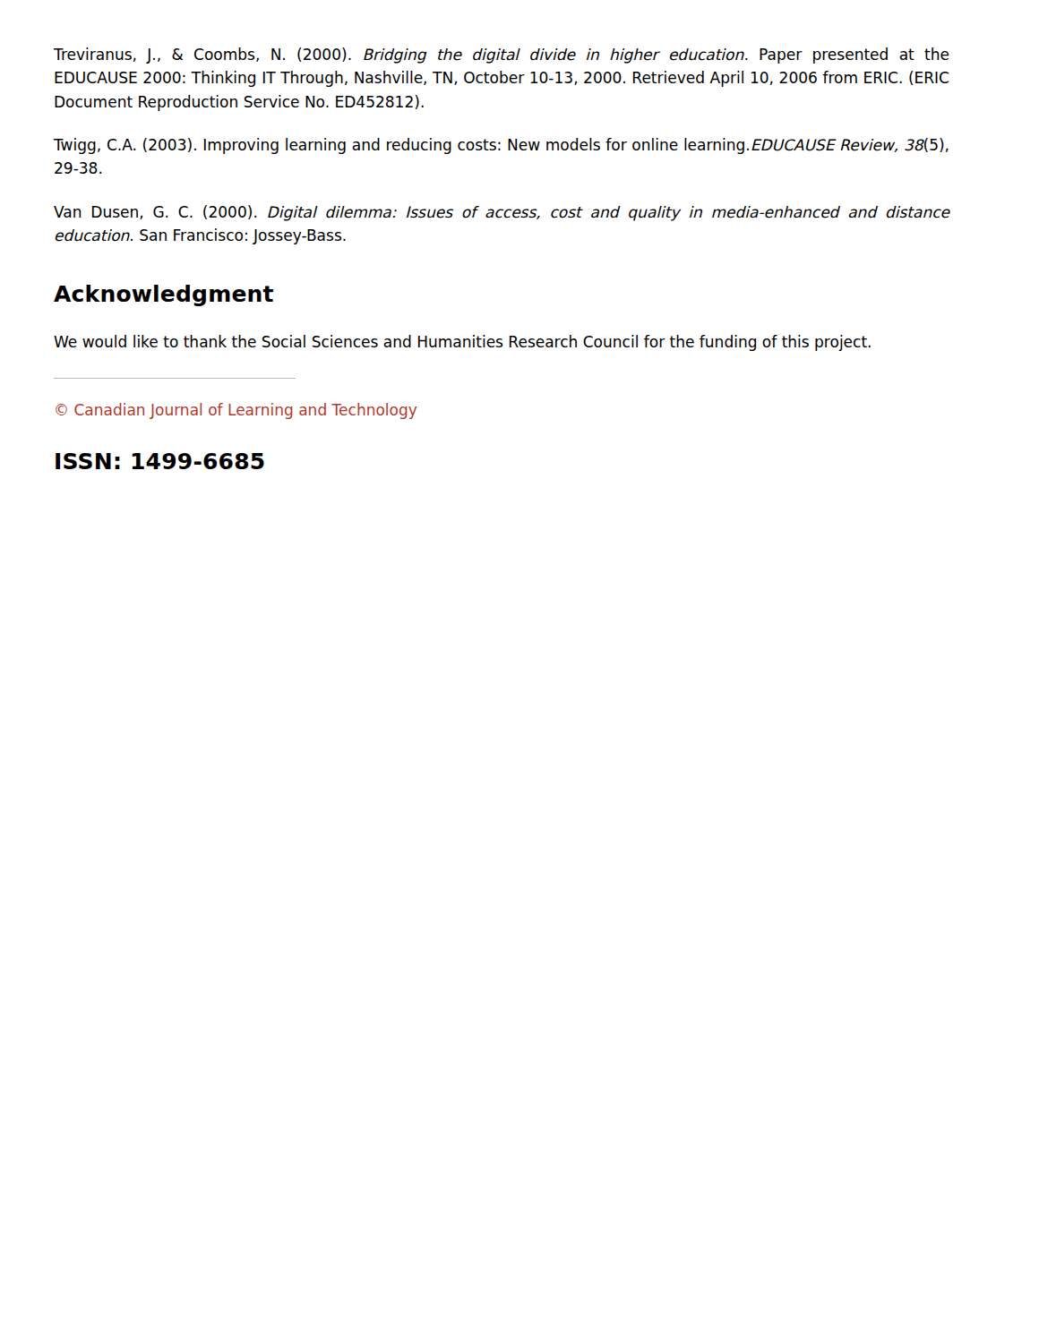Treviranus, J., & Coombs, N. (2000). Bridging the digital divide in higher education. Paper presented at the EDUCAUSE 2000: Thinking IT Through, Nashville, TN, October 10-13, 2000. Retrieved April 10, 2006 from ERIC. (ERIC Document Reproduction Service No. ED452812).
Twigg, C.A. (2003). Improving learning and reducing costs: New models for online learning.EDUCAUSE Review, 38(5), 29-38.
Van Dusen, G. C. (2000). Digital dilemma: Issues of access, cost and quality in media-enhanced and distance education. San Francisco: Jossey-Bass.
Acknowledgment
We would like to thank the Social Sciences and Humanities Research Council for the funding of this project.
© Canadian Journal of Learning and Technology
ISSN: 1499-6685